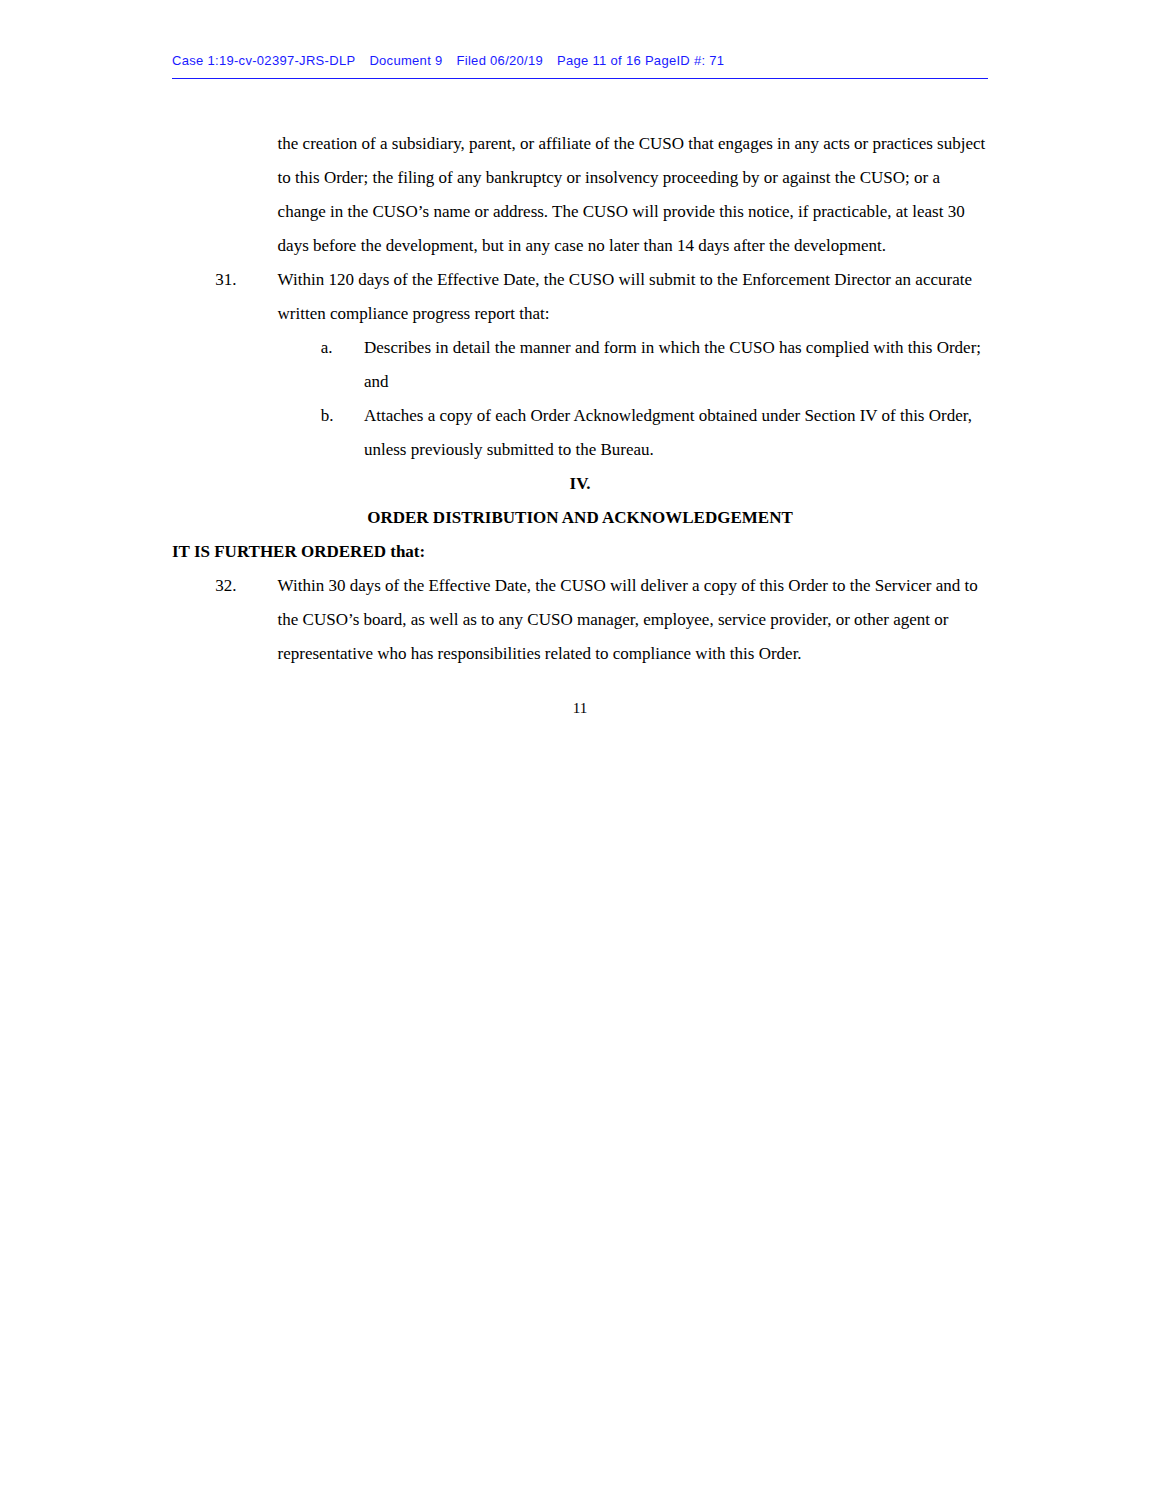Case 1:19-cv-02397-JRS-DLP Document 9 Filed 06/20/19 Page 11 of 16 PageID #: 71
the creation of a subsidiary, parent, or affiliate of the CUSO that engages in any acts or practices subject to this Order; the filing of any bankruptcy or insolvency proceeding by or against the CUSO; or a change in the CUSO’s name or address. The CUSO will provide this notice, if practicable, at least 30 days before the development, but in any case no later than 14 days after the development.
31. Within 120 days of the Effective Date, the CUSO will submit to the Enforcement Director an accurate written compliance progress report that:
a. Describes in detail the manner and form in which the CUSO has complied with this Order; and
b. Attaches a copy of each Order Acknowledgment obtained under Section IV of this Order, unless previously submitted to the Bureau.
IV.
ORDER DISTRIBUTION AND ACKNOWLEDGEMENT
IT IS FURTHER ORDERED that:
32. Within 30 days of the Effective Date, the CUSO will deliver a copy of this Order to the Servicer and to the CUSO’s board, as well as to any CUSO manager, employee, service provider, or other agent or representative who has responsibilities related to compliance with this Order.
11